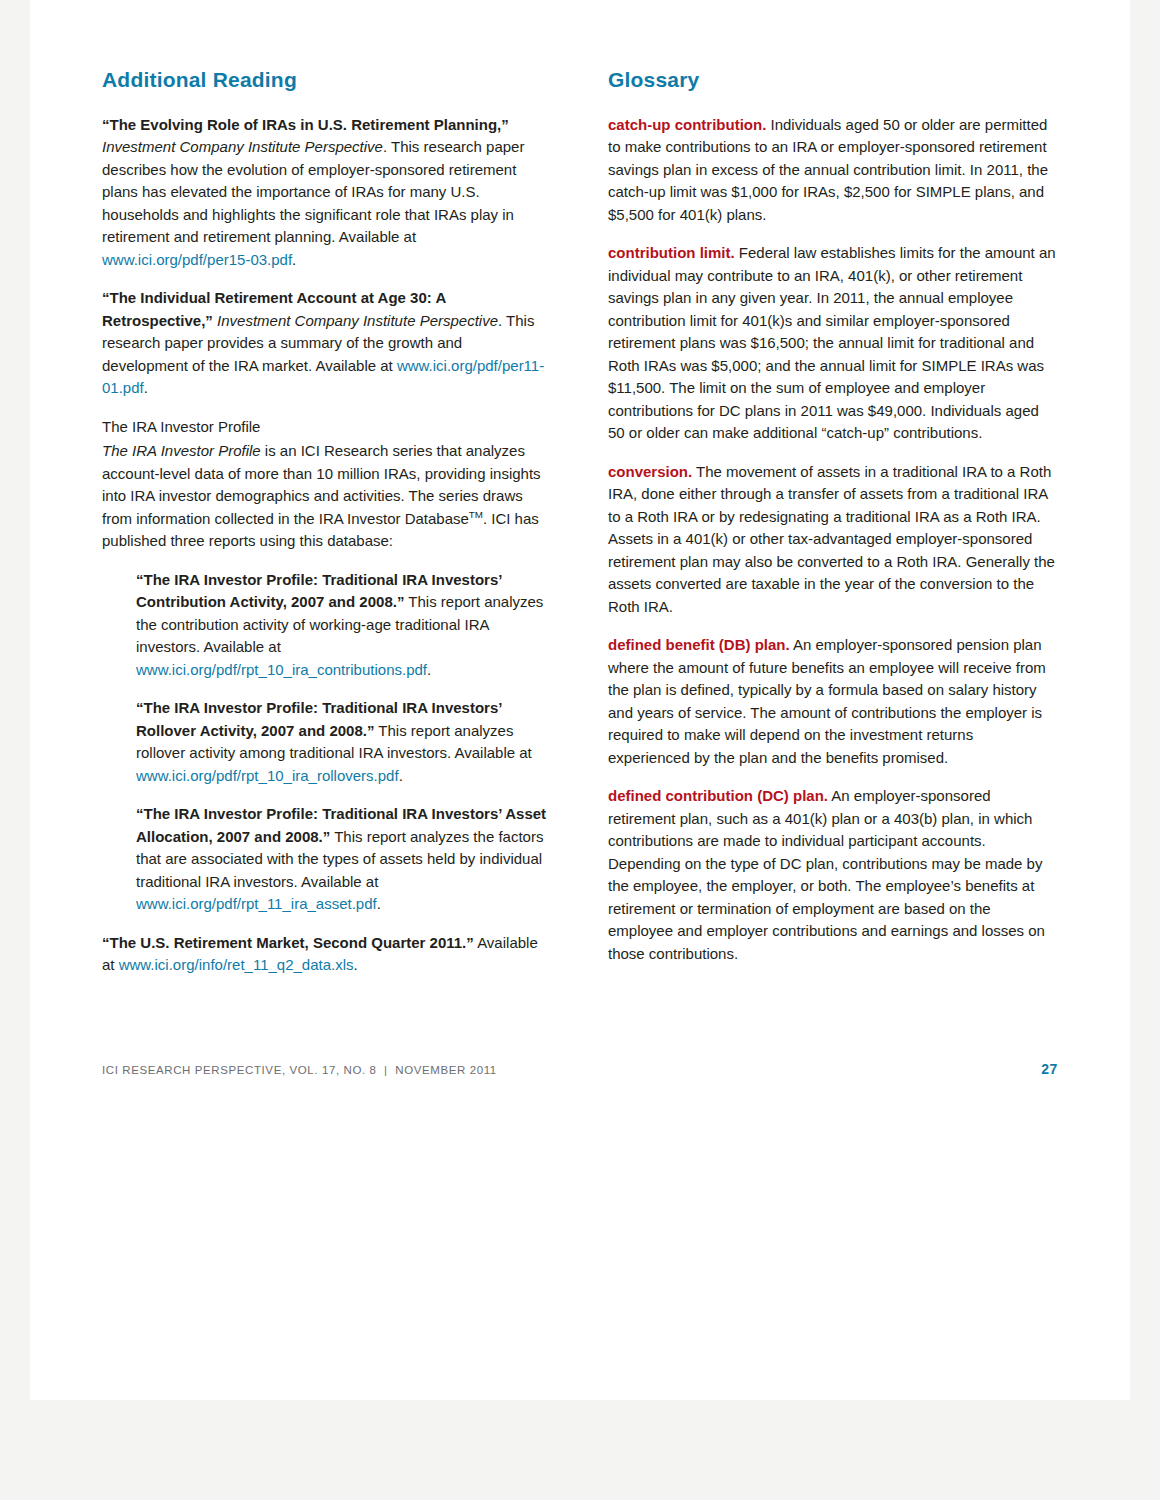Additional Reading
“The Evolving Role of IRAs in U.S. Retirement Planning,” Investment Company Institute Perspective. This research paper describes how the evolution of employer-sponsored retirement plans has elevated the importance of IRAs for many U.S. households and highlights the significant role that IRAs play in retirement and retirement planning. Available at www.ici.org/pdf/per15-03.pdf.
“The Individual Retirement Account at Age 30: A Retrospective,” Investment Company Institute Perspective. This research paper provides a summary of the growth and development of the IRA market. Available at www.ici.org/pdf/per11-01.pdf.
The IRA Investor Profile
The IRA Investor Profile is an ICI Research series that analyzes account-level data of more than 10 million IRAs, providing insights into IRA investor demographics and activities. The series draws from information collected in the IRA Investor DatabaseTM. ICI has published three reports using this database:
“The IRA Investor Profile: Traditional IRA Investors’ Contribution Activity, 2007 and 2008.” This report analyzes the contribution activity of working-age traditional IRA investors. Available at www.ici.org/pdf/rpt_10_ira_contributions.pdf.
“The IRA Investor Profile: Traditional IRA Investors’ Rollover Activity, 2007 and 2008.” This report analyzes rollover activity among traditional IRA investors. Available at www.ici.org/pdf/rpt_10_ira_rollovers.pdf.
“The IRA Investor Profile: Traditional IRA Investors’ Asset Allocation, 2007 and 2008.” This report analyzes the factors that are associated with the types of assets held by individual traditional IRA investors. Available at www.ici.org/pdf/rpt_11_ira_asset.pdf.
“The U.S. Retirement Market, Second Quarter 2011.” Available at www.ici.org/info/ret_11_q2_data.xls.
Glossary
catch-up contribution. Individuals aged 50 or older are permitted to make contributions to an IRA or employer-sponsored retirement savings plan in excess of the annual contribution limit. In 2011, the catch-up limit was $1,000 for IRAs, $2,500 for SIMPLE plans, and $5,500 for 401(k) plans.
contribution limit. Federal law establishes limits for the amount an individual may contribute to an IRA, 401(k), or other retirement savings plan in any given year. In 2011, the annual employee contribution limit for 401(k)s and similar employer-sponsored retirement plans was $16,500; the annual limit for traditional and Roth IRAs was $5,000; and the annual limit for SIMPLE IRAs was $11,500. The limit on the sum of employee and employer contributions for DC plans in 2011 was $49,000. Individuals aged 50 or older can make additional “catch-up” contributions.
conversion. The movement of assets in a traditional IRA to a Roth IRA, done either through a transfer of assets from a traditional IRA to a Roth IRA or by redesignating a traditional IRA as a Roth IRA. Assets in a 401(k) or other tax-advantaged employer-sponsored retirement plan may also be converted to a Roth IRA. Generally the assets converted are taxable in the year of the conversion to the Roth IRA.
defined benefit (DB) plan. An employer-sponsored pension plan where the amount of future benefits an employee will receive from the plan is defined, typically by a formula based on salary history and years of service. The amount of contributions the employer is required to make will depend on the investment returns experienced by the plan and the benefits promised.
defined contribution (DC) plan. An employer-sponsored retirement plan, such as a 401(k) plan or a 403(b) plan, in which contributions are made to individual participant accounts. Depending on the type of DC plan, contributions may be made by the employee, the employer, or both. The employee’s benefits at retirement or termination of employment are based on the employee and employer contributions and earnings and losses on those contributions.
ICI RESEARCH PERSPECTIVE, VOL. 17, NO. 8 | NOVEMBER 2011 27